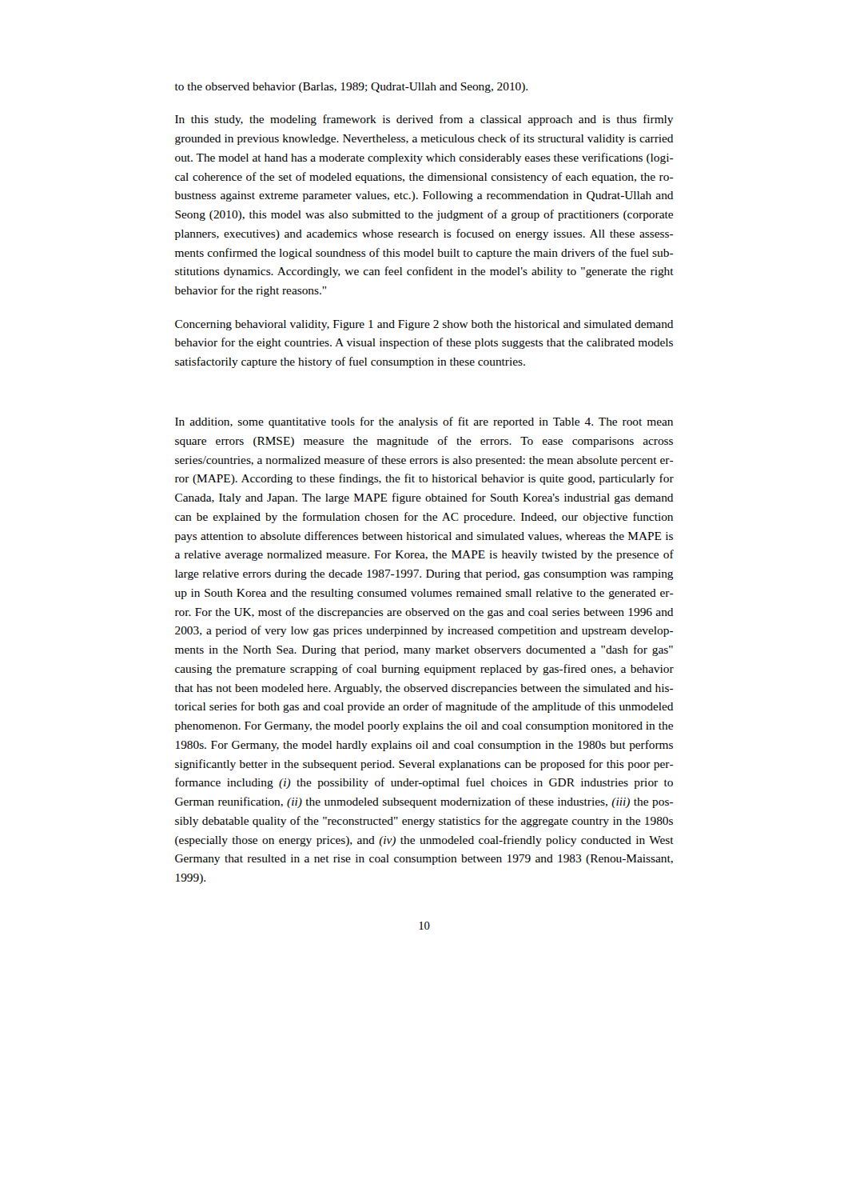to the observed behavior (Barlas, 1989; Qudrat-Ullah and Seong, 2010).
In this study, the modeling framework is derived from a classical approach and is thus firmly grounded in previous knowledge. Nevertheless, a meticulous check of its structural validity is carried out. The model at hand has a moderate complexity which considerably eases these verifications (logical coherence of the set of modeled equations, the dimensional consistency of each equation, the robustness against extreme parameter values, etc.). Following a recommendation in Qudrat-Ullah and Seong (2010), this model was also submitted to the judgment of a group of practitioners (corporate planners, executives) and academics whose research is focused on energy issues. All these assessments confirmed the logical soundness of this model built to capture the main drivers of the fuel substitutions dynamics. Accordingly, we can feel confident in the model's ability to "generate the right behavior for the right reasons."
Concerning behavioral validity, Figure 1 and Figure 2 show both the historical and simulated demand behavior for the eight countries. A visual inspection of these plots suggests that the calibrated models satisfactorily capture the history of fuel consumption in these countries.
In addition, some quantitative tools for the analysis of fit are reported in Table 4. The root mean square errors (RMSE) measure the magnitude of the errors. To ease comparisons across series/countries, a normalized measure of these errors is also presented: the mean absolute percent error (MAPE). According to these findings, the fit to historical behavior is quite good, particularly for Canada, Italy and Japan. The large MAPE figure obtained for South Korea's industrial gas demand can be explained by the formulation chosen for the AC procedure. Indeed, our objective function pays attention to absolute differences between historical and simulated values, whereas the MAPE is a relative average normalized measure. For Korea, the MAPE is heavily twisted by the presence of large relative errors during the decade 1987-1997. During that period, gas consumption was ramping up in South Korea and the resulting consumed volumes remained small relative to the generated error. For the UK, most of the discrepancies are observed on the gas and coal series between 1996 and 2003, a period of very low gas prices underpinned by increased competition and upstream developments in the North Sea. During that period, many market observers documented a "dash for gas" causing the premature scrapping of coal burning equipment replaced by gas-fired ones, a behavior that has not been modeled here. Arguably, the observed discrepancies between the simulated and historical series for both gas and coal provide an order of magnitude of the amplitude of this unmodeled phenomenon. For Germany, the model poorly explains the oil and coal consumption monitored in the 1980s. For Germany, the model hardly explains oil and coal consumption in the 1980s but performs significantly better in the subsequent period. Several explanations can be proposed for this poor performance including (i) the possibility of under-optimal fuel choices in GDR industries prior to German reunification, (ii) the unmodeled subsequent modernization of these industries, (iii) the possibly debatable quality of the "reconstructed" energy statistics for the aggregate country in the 1980s (especially those on energy prices), and (iv) the unmodeled coal-friendly policy conducted in West Germany that resulted in a net rise in coal consumption between 1979 and 1983 (Renou-Maissant, 1999).
10